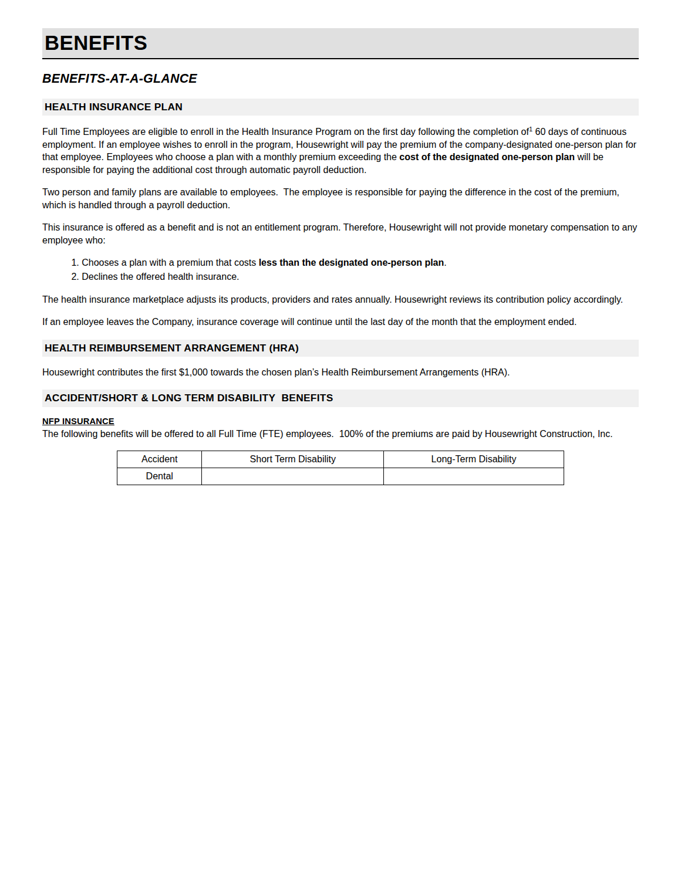BENEFITS
BENEFITS-AT-A-GLANCE
HEALTH INSURANCE PLAN
Full Time Employees are eligible to enroll in the Health Insurance Program on the first day following the completion of1 60 days of continuous employment. If an employee wishes to enroll in the program, Housewright will pay the premium of the company-designated one-person plan for that employee. Employees who choose a plan with a monthly premium exceeding the cost of the designated one-person plan will be responsible for paying the additional cost through automatic payroll deduction.
Two person and family plans are available to employees. The employee is responsible for paying the difference in the cost of the premium, which is handled through a payroll deduction.
This insurance is offered as a benefit and is not an entitlement program. Therefore, Housewright will not provide monetary compensation to any employee who:
Chooses a plan with a premium that costs less than the designated one-person plan.
Declines the offered health insurance.
The health insurance marketplace adjusts its products, providers and rates annually. Housewright reviews its contribution policy accordingly.
If an employee leaves the Company, insurance coverage will continue until the last day of the month that the employment ended.
HEALTH REIMBURSEMENT ARRANGEMENT (HRA)
Housewright contributes the first $1,000 towards the chosen plan’s Health Reimbursement Arrangements (HRA).
ACCIDENT/SHORT & LONG TERM DISABILITY BENEFITS
NFP INSURANCE
The following benefits will be offered to all Full Time (FTE) employees. 100% of the premiums are paid by Housewright Construction, Inc.
| Accident | Short Term Disability | Long-Term Disability |
| Dental | | |